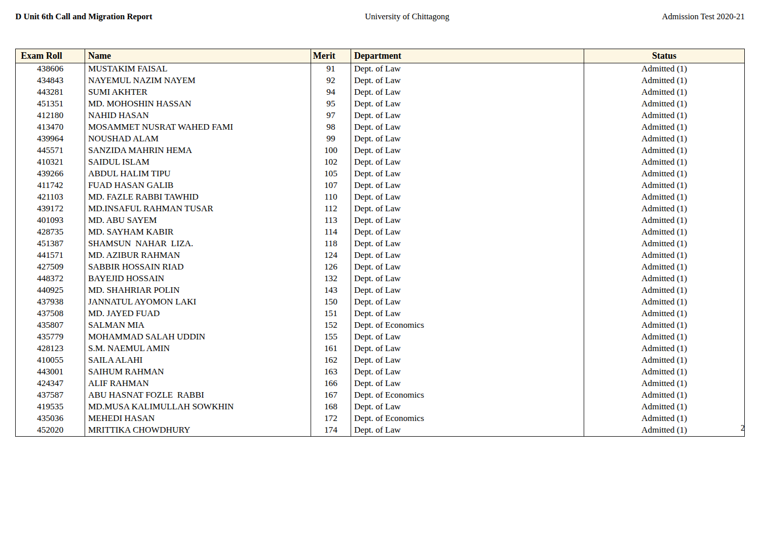D Unit 6th Call and Migration Report
University of Chittagong
Admission Test 2020-21
| Exam Roll | Name | Merit | Department | Status |
| --- | --- | --- | --- | --- |
| 438606 | MUSTAKIM FAISAL | 91 | Dept. of Law | Admitted (1) |
| 434843 | NAYEMUL NAZIM NAYEM | 92 | Dept. of Law | Admitted (1) |
| 443281 | SUMI AKHTER | 94 | Dept. of Law | Admitted (1) |
| 451351 | MD. MOHOSHIN HASSAN | 95 | Dept. of Law | Admitted (1) |
| 412180 | NAHID HASAN | 97 | Dept. of Law | Admitted (1) |
| 413470 | MOSAMMET NUSRAT WAHED FAMI | 98 | Dept. of Law | Admitted (1) |
| 439964 | NOUSHAD ALAM | 99 | Dept. of Law | Admitted (1) |
| 445571 | SANZIDA MAHRIN HEMA | 100 | Dept. of Law | Admitted (1) |
| 410321 | SAIDUL ISLAM | 102 | Dept. of Law | Admitted (1) |
| 439266 | ABDUL HALIM TIPU | 105 | Dept. of Law | Admitted (1) |
| 411742 | FUAD HASAN GALIB | 107 | Dept. of Law | Admitted (1) |
| 421103 | MD. FAZLE RABBI TAWHID | 110 | Dept. of Law | Admitted (1) |
| 439172 | MD.INSAFUL RAHMAN TUSAR | 112 | Dept. of Law | Admitted (1) |
| 401093 | MD. ABU SAYEM | 113 | Dept. of Law | Admitted (1) |
| 428735 | MD. SAYHAM KABIR | 114 | Dept. of Law | Admitted (1) |
| 451387 | SHAMSUN NAHAR LIZA. | 118 | Dept. of Law | Admitted (1) |
| 441571 | MD. AZIBUR RAHMAN | 124 | Dept. of Law | Admitted (1) |
| 427509 | SABBIR HOSSAIN RIAD | 126 | Dept. of Law | Admitted (1) |
| 448372 | BAYEJID HOSSAIN | 132 | Dept. of Law | Admitted (1) |
| 440925 | MD. SHAHRIAR POLIN | 143 | Dept. of Law | Admitted (1) |
| 437938 | JANNATUL AYOMON LAKI | 150 | Dept. of Law | Admitted (1) |
| 437508 | MD. JAYED FUAD | 151 | Dept. of Law | Admitted (1) |
| 435807 | SALMAN MIA | 152 | Dept. of Economics | Admitted (1) |
| 435779 | MOHAMMAD SALAH UDDIN | 155 | Dept. of Law | Admitted (1) |
| 428123 | S.M. NAEMUL AMIN | 161 | Dept. of Law | Admitted (1) |
| 410055 | SAILA ALAHI | 162 | Dept. of Law | Admitted (1) |
| 443001 | SAIHUM RAHMAN | 163 | Dept. of Law | Admitted (1) |
| 424347 | ALIF RAHMAN | 166 | Dept. of Law | Admitted (1) |
| 437587 | ABU HASNAT FOZLE RABBI | 167 | Dept. of Economics | Admitted (1) |
| 419535 | MD.MUSA KALIMULLAH SOWKHIN | 168 | Dept. of Law | Admitted (1) |
| 435036 | MEHEDI HASAN | 172 | Dept. of Economics | Admitted (1) |
| 452020 | MRITTIKA CHOWDHURY | 174 | Dept. of Law | Admitted (1) |
2